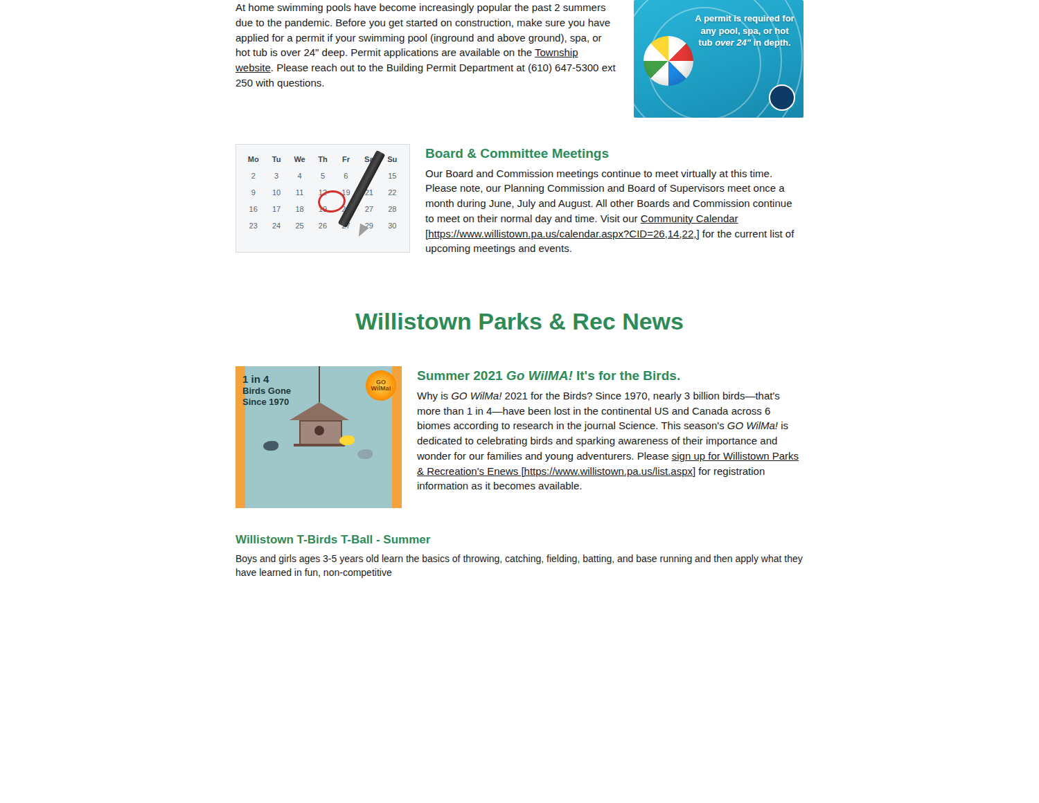A permit is required for any pool, spa, or hot tub over 24" in depth.
At home swimming pools have become increasingly popular the past 2 summers due to the pandemic. Before you get started on construction, make sure you have applied for a permit if your swimming pool (inground and above ground), spa, or hot tub is over 24" deep. Permit applications are available on the Township website. Please reach out to the Building Permit Department at (610) 647-5300 ext 250 with questions.
Mo
Tu
We
Th
Fr
Sa
Su
2
3
4
5
6
14
15
9
10
11
12
19
21
22
16
17
18
19
20
27
28
23
24
25
26
27
29
30
Board & Committee Meetings
Our Board and Commission meetings continue to meet virtually at this time. Please note, our Planning Commission and Board of Supervisors meet once a month during June, July and August. All other Boards and Commission continue to meet on their normal day and time. Visit our Community Calendar [https://www.willistown.pa.us/calendar.aspx?CID=26,14,22,] for the current list of upcoming meetings and events.
Willistown Parks & Rec News
1 in 4Birds Gone Since 1970
GO
WilMa!
Summer 2021 Go WilMA! It's for the Birds.
Why is GO WilMa! 2021 for the Birds? Since 1970, nearly 3 billion birds—that's more than 1 in 4—have been lost in the continental US and Canada across 6 biomes according to research in the journal Science. This season's GO WilMa! is dedicated to celebrating birds and sparking awareness of their importance and wonder for our families and young adventurers. Please sign up for Willistown Parks & Recreation's Enews [https://www.willistown.pa.us/list.aspx] for registration information as it becomes available.
Willistown T-Birds T-Ball - Summer
Boys and girls ages 3-5 years old learn the basics of throwing, catching, fielding, batting, and base running and then apply what they have learned in fun, non-competitive